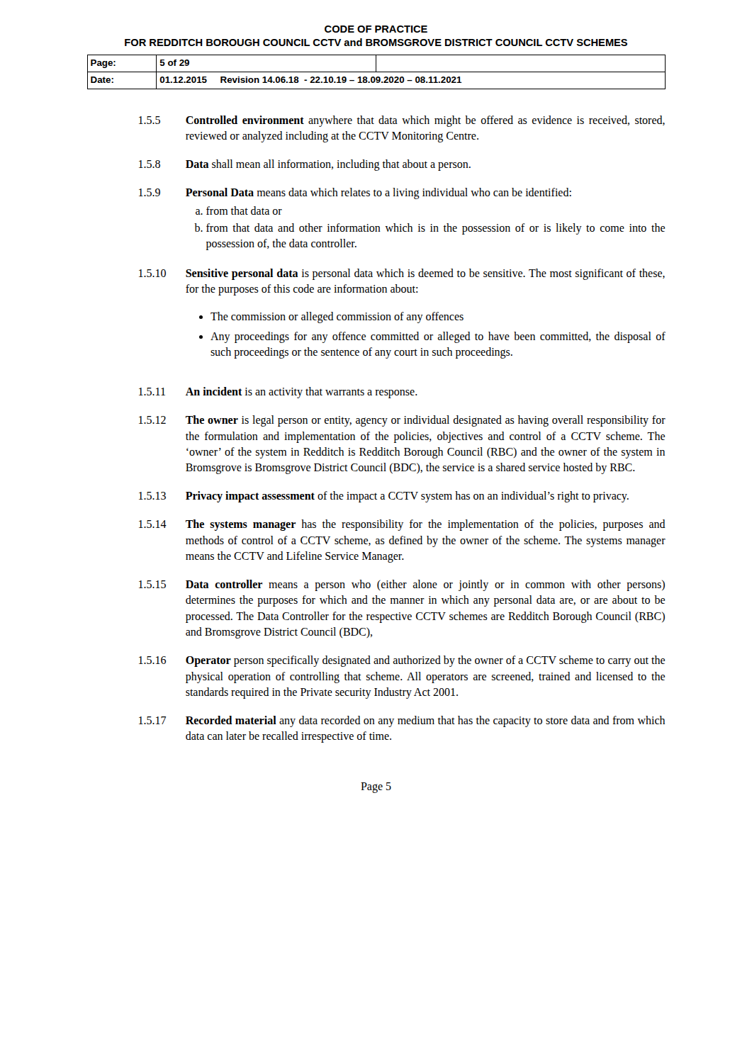CODE OF PRACTICE
FOR REDDITCH BOROUGH COUNCIL CCTV and BROMSGROVE DISTRICT COUNCIL CCTV SCHEMES
| Page: | 5 of 29 | |
| Date: | 01.12.2015 Revision 14.06.18 - 22.10.19 – 18.09.2020 – 08.11.2021 |
1.5.5
Controlled environment anywhere that data which might be offered as evidence is received, stored, reviewed or analyzed including at the CCTV Monitoring Centre.
1.5.8
Data shall mean all information, including that about a person.
1.5.9
Personal Data means data which relates to a living individual who can be identified:
from that data or
from that data and other information which is in the possession of or is likely to come into the possession of, the data controller.
1.5.10
Sensitive personal data is personal data which is deemed to be sensitive. The most significant of these, for the purposes of this code are information about:
The commission or alleged commission of any offences
Any proceedings for any offence committed or alleged to have been committed, the disposal of such proceedings or the sentence of any court in such proceedings.
1.5.11
An incident is an activity that warrants a response.
1.5.12
The owner is legal person or entity, agency or individual designated as having overall responsibility for the formulation and implementation of the policies, objectives and control of a CCTV scheme. The ‘owner’ of the system in Redditch is Redditch Borough Council (RBC) and the owner of the system in Bromsgrove is Bromsgrove District Council (BDC), the service is a shared service hosted by RBC.
1.5.13
Privacy impact assessment of the impact a CCTV system has on an individual’s right to privacy.
1.5.14
The systems manager has the responsibility for the implementation of the policies, purposes and methods of control of a CCTV scheme, as defined by the owner of the scheme. The systems manager means the CCTV and Lifeline Service Manager.
1.5.15
Data controller means a person who (either alone or jointly or in common with other persons) determines the purposes for which and the manner in which any personal data are, or are about to be processed. The Data Controller for the respective CCTV schemes are Redditch Borough Council (RBC) and Bromsgrove District Council (BDC),
1.5.16
Operator person specifically designated and authorized by the owner of a CCTV scheme to carry out the physical operation of controlling that scheme. All operators are screened, trained and licensed to the standards required in the Private security Industry Act 2001.
1.5.17
Recorded material any data recorded on any medium that has the capacity to store data and from which data can later be recalled irrespective of time.
Page 5